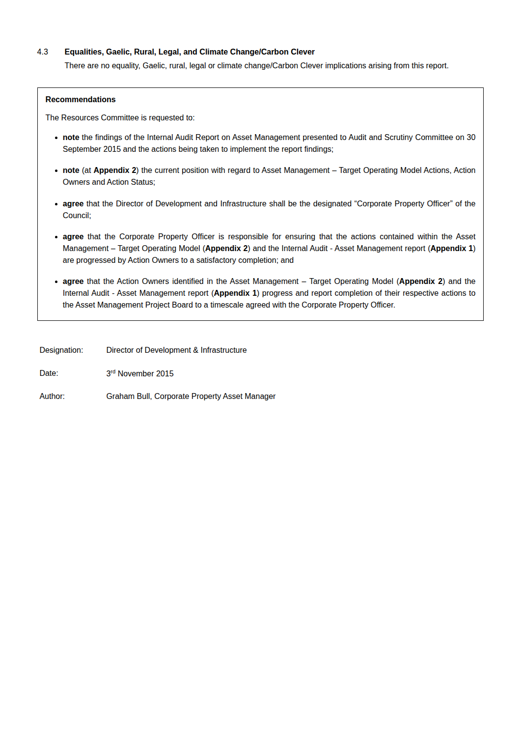4.3
Equalities, Gaelic, Rural, Legal, and Climate Change/Carbon Clever
There are no equality, Gaelic, rural, legal or climate change/Carbon Clever implications arising from this report.
Recommendations
The Resources Committee is requested to:
note the findings of the Internal Audit Report on Asset Management presented to Audit and Scrutiny Committee on 30 September 2015 and the actions being taken to implement the report findings;
note (at Appendix 2) the current position with regard to Asset Management – Target Operating Model Actions, Action Owners and Action Status;
agree that the Director of Development and Infrastructure shall be the designated “Corporate Property Officer” of the Council;
agree that the Corporate Property Officer is responsible for ensuring that the actions contained within the Asset Management – Target Operating Model (Appendix 2) and the Internal Audit - Asset Management report (Appendix 1) are progressed by Action Owners to a satisfactory completion; and
agree that the Action Owners identified in the Asset Management – Target Operating Model (Appendix 2) and the Internal Audit - Asset Management report (Appendix 1) progress and report completion of their respective actions to the Asset Management Project Board to a timescale agreed with the Corporate Property Officer.
Designation:
Director of Development & Infrastructure
Date:
3rd November 2015
Author:
Graham Bull, Corporate Property Asset Manager